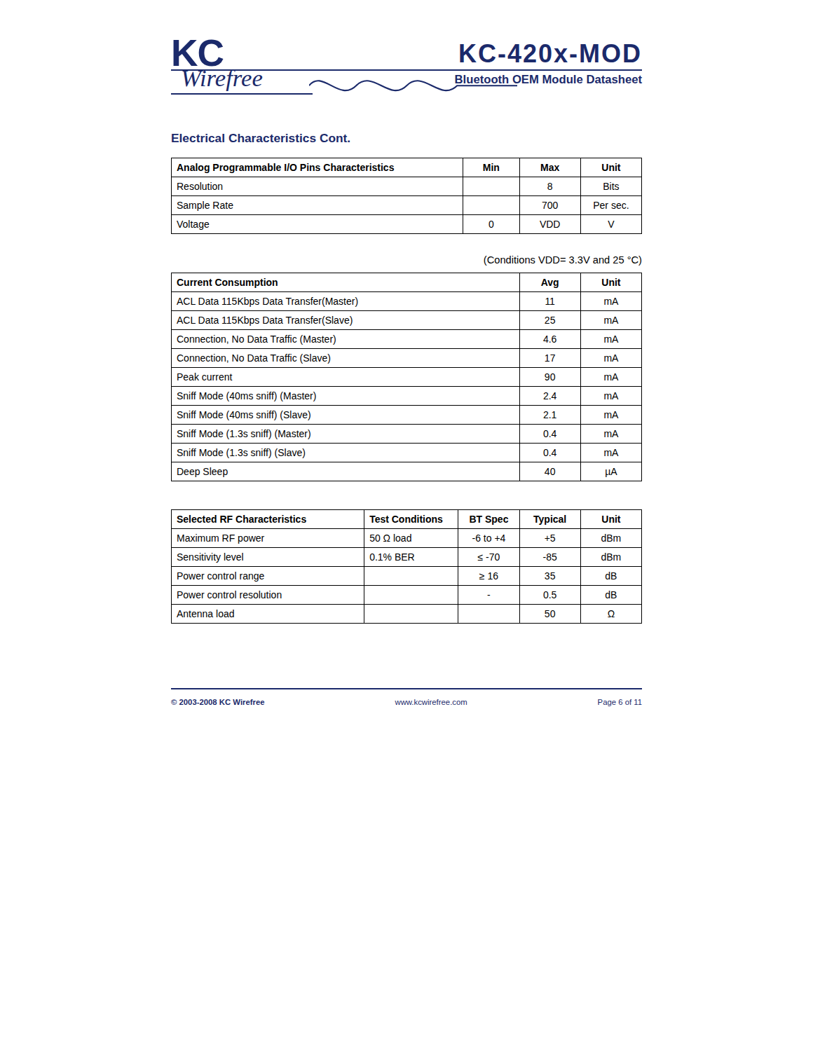KC
Wirefree
KC-420x-MOD
Bluetooth OEM Module Datasheet
Electrical Characteristics Cont.
| Analog Programmable I/O Pins Characteristics | Min | Max | Unit |
| --- | --- | --- | --- |
| Resolution | | 8 | Bits |
| Sample Rate | | 700 | Per sec. |
| Voltage | 0 | VDD | V |
(Conditions VDD= 3.3V and 25 °C)
| Current Consumption | Avg | Unit |
| --- | --- | --- |
| ACL Data 115Kbps Data Transfer(Master) | 11 | mA |
| ACL Data 115Kbps Data Transfer(Slave) | 25 | mA |
| Connection, No Data Traffic (Master) | 4.6 | mA |
| Connection, No Data Traffic (Slave) | 17 | mA |
| Peak current | 90 | mA |
| Sniff Mode (40ms sniff) (Master) | 2.4 | mA |
| Sniff Mode (40ms sniff) (Slave) | 2.1 | mA |
| Sniff Mode (1.3s sniff) (Master) | 0.4 | mA |
| Sniff Mode (1.3s sniff) (Slave) | 0.4 | mA |
| Deep Sleep | 40 | µA |
| Selected RF Characteristics | Test Conditions | BT Spec | Typical | Unit |
| --- | --- | --- | --- | --- |
| Maximum RF power | 50 Ω load | -6 to +4 | +5 | dBm |
| Sensitivity level | 0.1% BER | ≤ -70 | -85 | dBm |
| Power control range | | ≥ 16 | 35 | dB |
| Power control resolution | | - | 0.5 | dB |
| Antenna load | | | 50 | Ω |
© 2003-2008 KC Wirefree
www.kcwirefree.com
Page 6 of 11